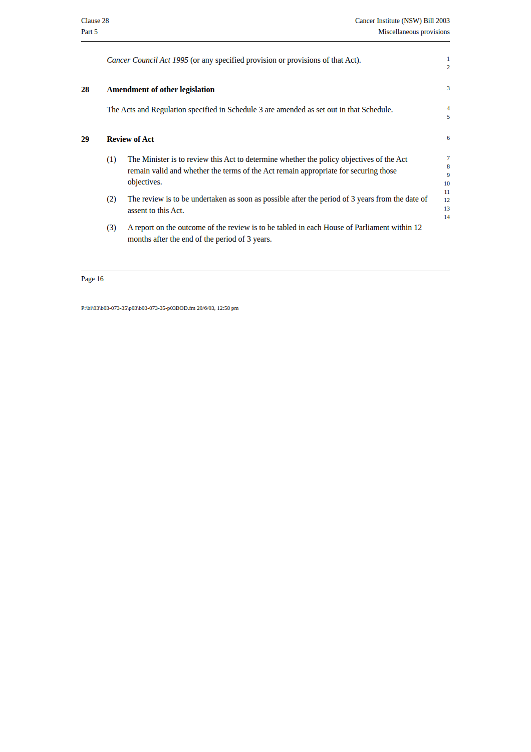Clause 28
Cancer Institute (NSW) Bill 2003
Part 5
Miscellaneous provisions
Cancer Council Act 1995 (or any specified provision or provisions of that Act).
1 2
28
Amendment of other legislation
3
The Acts and Regulation specified in Schedule 3 are amended as set out in that Schedule.
4 5
29
Review of Act
6
(1)
The Minister is to review this Act to determine whether the policy objectives of the Act remain valid and whether the terms of the Act remain appropriate for securing those objectives.
(2)
The review is to be undertaken as soon as possible after the period of 3 years from the date of assent to this Act.
(3)
A report on the outcome of the review is to be tabled in each House of Parliament within 12 months after the end of the period of 3 years.
7 8 9 10 11 12 13 14
Page 16
P:\bi\03\b03-073-35\p03\b03-073-35-p03BOD.fm 20/6/03, 12:58 pm